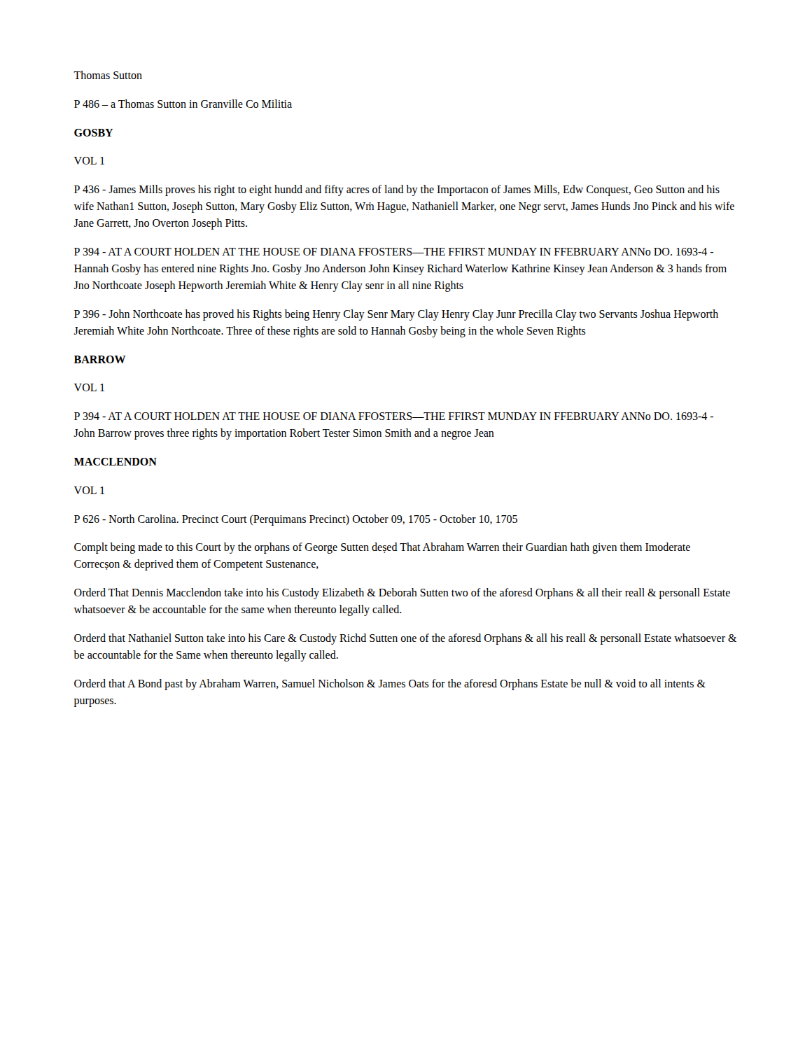Thomas Sutton
P 486 – a Thomas Sutton in Granville Co Militia
GOSBY
VOL 1
P 436 - James Mills proves his right to eight hundd and fifty acres of land by the Importacon of James Mills, Edw Conquest, Geo Sutton and his wife Nathan1 Sutton, Joseph Sutton, Mary Gosby Eliz Sutton, Wṁ Hague, Nathaniell Marker, one Negr servt, James Hunds Jno Pinck and his wife Jane Garrett, Jno Overton Joseph Pitts.
P 394 - AT A COURT HOLDEN AT THE HOUSE OF DIANA FFOSTERS—THE FFIRST MUNDAY IN FFEBRUARY ANNo DO. 1693-4 - Hannah Gosby has entered nine Rights Jno. Gosby Jno Anderson John Kinsey Richard Waterlow Kathrine Kinsey Jean Anderson & 3 hands from Jno Northcoate Joseph Hepworth Jeremiah White & Henry Clay senr in all nine Rights
P 396 - John Northcoate has proved his Rights being Henry Clay Senr Mary Clay Henry Clay Junr Precilla Clay two Servants Joshua Hepworth Jeremiah White John Northcoate. Three of these rights are sold to Hannah Gosby being in the whole Seven Rights
BARROW
VOL 1
P 394 - AT A COURT HOLDEN AT THE HOUSE OF DIANA FFOSTERS—THE FFIRST MUNDAY IN FFEBRUARY ANNo DO. 1693-4 - John Barrow proves three rights by importation Robert Tester Simon Smith and a negroe Jean
MACCLENDON
VOL 1
P 626 - North Carolina. Precinct Court (Perquimans Precinct) October 09, 1705 - October 10, 1705
Complt being made to this Court by the orphans of George Sutten deṣed That Abraham Warren their Guardian hath given them Imoderate Correcṣon & deprived them of Competent Sustenance,
Orderd That Dennis Macclendon take into his Custody Elizabeth & Deborah Sutten two of the aforesd Orphans & all their reall & personall Estate whatsoever & be accountable for the same when thereunto legally called.
Orderd that Nathaniel Sutton take into his Care & Custody Richd Sutten one of the aforesd Orphans & all his reall & personall Estate whatsoever & be accountable for the Same when thereunto legally called.
Orderd that A Bond past by Abraham Warren, Samuel Nicholson & James Oats for the aforesd Orphans Estate be null & void to all intents & purposes.